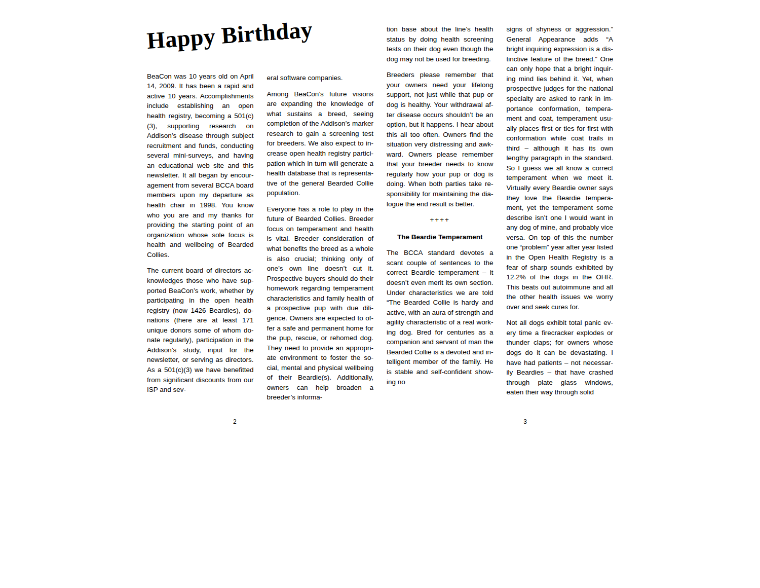Happy Birthday
BeaCon was 10 years old on April 14, 2009. It has been a rapid and active 10 years. Accomplishments include establishing an open health registry, becoming a 501(c)(3), supporting research on Addison’s disease through subject recruitment and funds, conducting several mini-surveys, and having an educational web site and this newsletter. It all began by encouragement from several BCCA board members upon my departure as health chair in 1998. You know who you are and my thanks for providing the starting point of an organization whose sole focus is health and wellbeing of Bearded Collies.
The current board of directors acknowledges those who have supported BeaCon’s work, whether by participating in the open health registry (now 1426 Beardies), donations (there are at least 171 unique donors some of whom donate regularly), participation in the Addison’s study, input for the newsletter, or serving as directors. As a 501(c)(3) we have benefitted from significant discounts from our ISP and sev-
eral software companies.
Among BeaCon’s future visions are expanding the knowledge of what sustains a breed, seeing completion of the Addison’s marker research to gain a screening test for breeders. We also expect to increase open health registry participation which in turn will generate a health database that is representative of the general Bearded Collie population.
Everyone has a role to play in the future of Bearded Collies. Breeder focus on temperament and health is vital. Breeder consideration of what benefits the breed as a whole is also crucial; thinking only of one’s own line doesn’t cut it. Prospective buyers should do their homework regarding temperament characteristics and family health of a prospective pup with due diligence. Owners are expected to offer a safe and permanent home for the pup, rescue, or rehomed dog. They need to provide an appropriate environment to foster the social, mental and physical wellbeing of their Beardie(s). Additionally, owners can help broaden a breeder’s informa-
tion base about the line’s health status by doing health screening tests on their dog even though the dog may not be used for breeding.
Breeders please remember that your owners need your lifelong support, not just while that pup or dog is healthy. Your withdrawal after disease occurs shouldn’t be an option, but it happens. I hear about this all too often. Owners find the situation very distressing and awkward. Owners please remember that your breeder needs to know regularly how your pup or dog is doing. When both parties take responsibility for maintaining the dialogue the end result is better.
++++
The Beardie Temperament
The BCCA standard devotes a scant couple of sentences to the correct Beardie temperament – it doesn’t even merit its own section. Under characteristics we are told “The Bearded Collie is hardy and active, with an aura of strength and agility characteristic of a real working dog. Bred for centuries as a companion and servant of man the Bearded Collie is a devoted and intelligent member of the family. He is stable and self-confident showing no
signs of shyness or aggression.” General Appearance adds “A bright inquiring expression is a distinctive feature of the breed.” One can only hope that a bright inquiring mind lies behind it. Yet, when prospective judges for the national specialty are asked to rank in importance conformation, temperament and coat, temperament usually places first or ties for first with conformation while coat trails in third – although it has its own lengthy paragraph in the standard. So I guess we all know a correct temperament when we meet it. Virtually every Beardie owner says they love the Beardie temperament, yet the temperament some describe isn’t one I would want in any dog of mine, and probably vice versa. On top of this the number one “problem” year after year listed in the Open Health Registry is a fear of sharp sounds exhibited by 12.2% of the dogs in the OHR. This beats out autoimmune and all the other health issues we worry over and seek cures for.
Not all dogs exhibit total panic every time a firecracker explodes or thunder claps; for owners whose dogs do it can be devastating. I have had patients – not necessarily Beardies – that have crashed through plate glass windows, eaten their way through solid
2
3